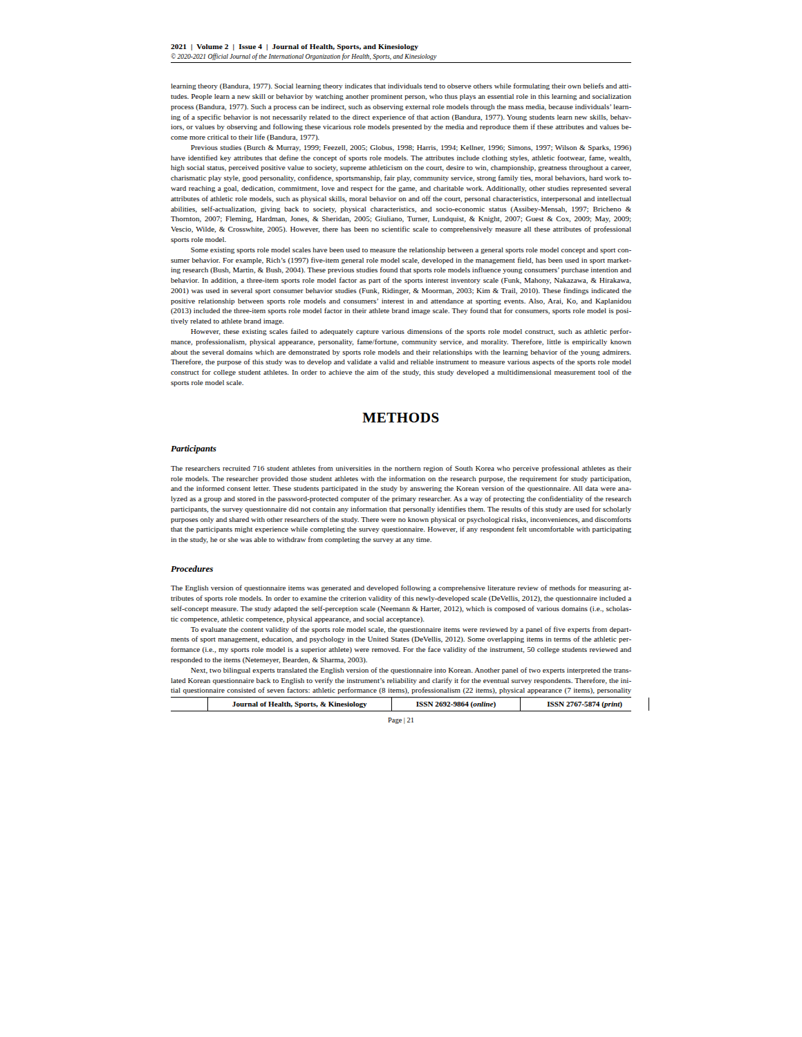2021 | Volume 2 | Issue 4 | Journal of Health, Sports, and Kinesiology
© 2020-2021 Official Journal of the International Organization for Health, Sports, and Kinesiology
learning theory (Bandura, 1977). Social learning theory indicates that individuals tend to observe others while formulating their own beliefs and attitudes. People learn a new skill or behavior by watching another prominent person, who thus plays an essential role in this learning and socialization process (Bandura, 1977). Such a process can be indirect, such as observing external role models through the mass media, because individuals’ learning of a specific behavior is not necessarily related to the direct experience of that action (Bandura, 1977). Young students learn new skills, behaviors, or values by observing and following these vicarious role models presented by the media and reproduce them if these attributes and values become more critical to their life (Bandura, 1977).
Previous studies (Burch & Murray, 1999; Feezell, 2005; Globus, 1998; Harris, 1994; Kellner, 1996; Simons, 1997; Wilson & Sparks, 1996) have identified key attributes that define the concept of sports role models. The attributes include clothing styles, athletic footwear, fame, wealth, high social status, perceived positive value to society, supreme athleticism on the court, desire to win, championship, greatness throughout a career, charismatic play style, good personality, confidence, sportsmanship, fair play, community service, strong family ties, moral behaviors, hard work toward reaching a goal, dedication, commitment, love and respect for the game, and charitable work. Additionally, other studies represented several attributes of athletic role models, such as physical skills, moral behavior on and off the court, personal characteristics, interpersonal and intellectual abilities, self-actualization, giving back to society, physical characteristics, and socio-economic status (Assibey-Mensah, 1997; Bricheno & Thornton, 2007; Fleming, Hardman, Jones, & Sheridan, 2005; Giuliano, Turner, Lundquist, & Knight, 2007; Guest & Cox, 2009; May, 2009; Vescio, Wilde, & Crosswhite, 2005). However, there has been no scientific scale to comprehensively measure all these attributes of professional sports role model.
Some existing sports role model scales have been used to measure the relationship between a general sports role model concept and sport consumer behavior. For example, Rich’s (1997) five-item general role model scale, developed in the management field, has been used in sport marketing research (Bush, Martin, & Bush, 2004). These previous studies found that sports role models influence young consumers’ purchase intention and behavior. In addition, a three-item sports role model factor as part of the sports interest inventory scale (Funk, Mahony, Nakazawa, & Hirakawa, 2001) was used in several sport consumer behavior studies (Funk, Ridinger, & Moorman, 2003; Kim & Trail, 2010). These findings indicated the positive relationship between sports role models and consumers’ interest in and attendance at sporting events. Also, Arai, Ko, and Kaplanidou (2013) included the three-item sports role model factor in their athlete brand image scale. They found that for consumers, sports role model is positively related to athlete brand image.
However, these existing scales failed to adequately capture various dimensions of the sports role model construct, such as athletic performance, professionalism, physical appearance, personality, fame/fortune, community service, and morality. Therefore, little is empirically known about the several domains which are demonstrated by sports role models and their relationships with the learning behavior of the young admirers. Therefore, the purpose of this study was to develop and validate a valid and reliable instrument to measure various aspects of the sports role model construct for college student athletes. In order to achieve the aim of the study, this study developed a multidimensional measurement tool of the sports role model scale.
METHODS
Participants
The researchers recruited 716 student athletes from universities in the northern region of South Korea who perceive professional athletes as their role models. The researcher provided those student athletes with the information on the research purpose, the requirement for study participation, and the informed consent letter. These students participated in the study by answering the Korean version of the questionnaire. All data were analyzed as a group and stored in the password-protected computer of the primary researcher. As a way of protecting the confidentiality of the research participants, the survey questionnaire did not contain any information that personally identifies them. The results of this study are used for scholarly purposes only and shared with other researchers of the study. There were no known physical or psychological risks, inconveniences, and discomforts that the participants might experience while completing the survey questionnaire. However, if any respondent felt uncomfortable with participating in the study, he or she was able to withdraw from completing the survey at any time.
Procedures
The English version of questionnaire items was generated and developed following a comprehensive literature review of methods for measuring attributes of sports role models. In order to examine the criterion validity of this newly-developed scale (DeVellis, 2012), the questionnaire included a self-concept measure. The study adapted the self-perception scale (Neemann & Harter, 2012), which is composed of various domains (i.e., scholastic competence, athletic competence, physical appearance, and social acceptance).
To evaluate the content validity of the sports role model scale, the questionnaire items were reviewed by a panel of five experts from departments of sport management, education, and psychology in the United States (DeVellis, 2012). Some overlapping items in terms of the athletic performance (i.e., my sports role model is a superior athlete) were removed. For the face validity of the instrument, 50 college students reviewed and responded to the items (Netemeyer, Bearden, & Sharma, 2003).
Next, two bilingual experts translated the English version of the questionnaire into Korean. Another panel of two experts interpreted the translated Korean questionnaire back to English to verify the instrument’s reliability and clarify it for the eventual survey respondents. Therefore, the initial questionnaire consisted of seven factors: athletic performance (8 items), professionalism (22 items), physical appearance (7 items), personality (12 items), community service (7 items), morality (7 items), and fame/fortune (7 items).
Journal of Health, Sports, & Kinesiology
ISSN 2692-9864 (online)
ISSN 2767-5874 (print)
Page | 21